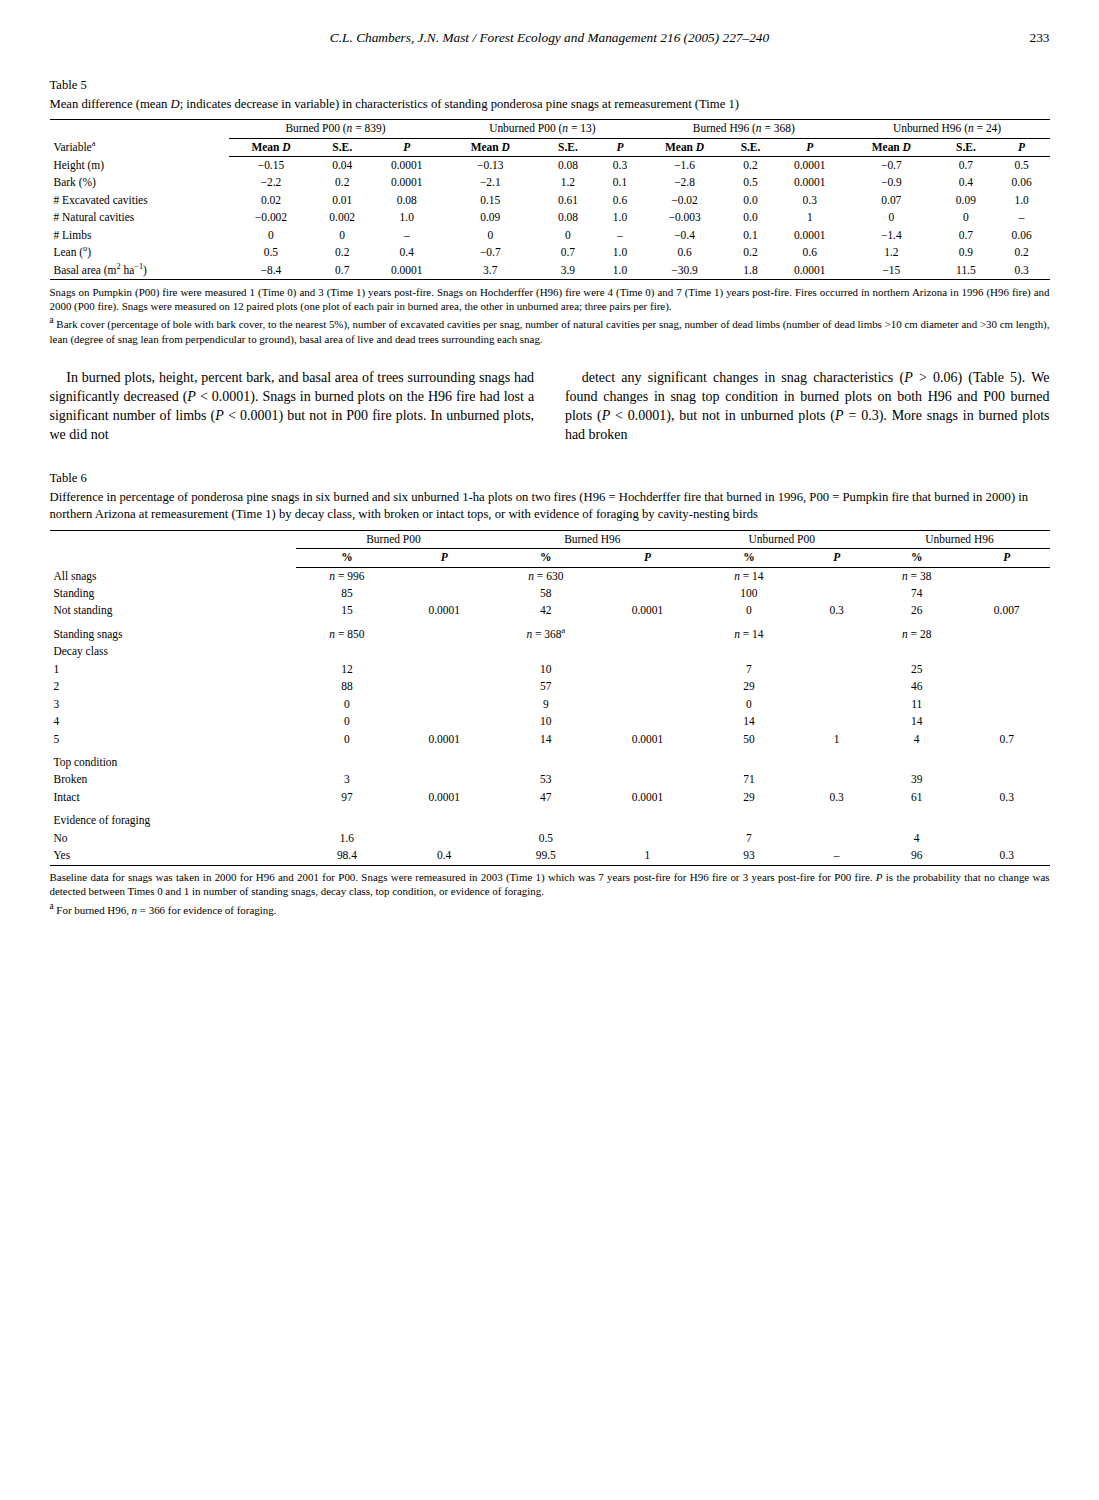C.L. Chambers, J.N. Mast / Forest Ecology and Management 216 (2005) 227–240 233
Table 5
Mean difference (mean D; indicates decrease in variable) in characteristics of standing ponderosa pine snags at remeasurement (Time 1)
| Variable a | Burned P00 ( n = 839) | Unburned P00 ( n = 13) | Burned H96 ( n = 368) | Unburned H96 ( n = 24) |
| --- | --- | --- | --- | --- |
| Mean D | S.E. | P | Mean D | S.E. | P | Mean D | S.E. | P | Mean D | S.E. | P |
| Height (m) | −0.15 | 0.04 | 0.0001 | −0.13 | 0.08 | 0.3 | −1.6 | 0.2 | 0.0001 | −0.7 | 0.7 | 0.5 |
| Bark (%) | −2.2 | 0.2 | 0.0001 | −2.1 | 1.2 | 0.1 | −2.8 | 0.5 | 0.0001 | −0.9 | 0.4 | 0.06 |
| # Excavated cavities | 0.02 | 0.01 | 0.08 | 0.15 | 0.61 | 0.6 | −0.02 | 0.0 | 0.3 | 0.07 | 0.09 | 1.0 |
| # Natural cavities | −0.002 | 0.002 | 1.0 | 0.09 | 0.08 | 1.0 | −0.003 | 0.0 | 1 | 0 | 0 | – |
| # Limbs | 0 | 0 | – | 0 | 0 | – | −0.4 | 0.1 | 0.0001 | −1.4 | 0.7 | 0.06 |
| Lean ( o ) | 0.5 | 0.2 | 0.4 | −0.7 | 0.7 | 1.0 | 0.6 | 0.2 | 0.6 | 1.2 | 0.9 | 0.2 |
| Basal area (m 2 ha −1 ) | −8.4 | 0.7 | 0.0001 | 3.7 | 3.9 | 1.0 | −30.9 | 1.8 | 0.0001 | −15 | 11.5 | 0.3 |
Snags on Pumpkin (P00) fire were measured 1 (Time 0) and 3 (Time 1) years post-fire. Snags on Hochderffer (H96) fire were 4 (Time 0) and 7 (Time 1) years post-fire. Fires occurred in northern Arizona in 1996 (H96 fire) and 2000 (P00 fire). Snags were measured on 12 paired plots (one plot of each pair in burned area, the other in unburned area; three pairs per fire).
a Bark cover (percentage of bole with bark cover, to the nearest 5%), number of excavated cavities per snag, number of natural cavities per snag, number of dead limbs (number of dead limbs >10 cm diameter and >30 cm length), lean (degree of snag lean from perpendicular to ground), basal area of live and dead trees surrounding each snag.
In burned plots, height, percent bark, and basal area of trees surrounding snags had significantly decreased (P < 0.0001). Snags in burned plots on the H96 fire had lost a significant number of limbs (P < 0.0001) but not in P00 fire plots. In unburned plots, we did not
detect any significant changes in snag characteristics (P > 0.06) (Table 5). We found changes in snag top condition in burned plots on both H96 and P00 burned plots (P < 0.0001), but not in unburned plots (P = 0.3). More snags in burned plots had broken
Table 6
Difference in percentage of ponderosa pine snags in six burned and six unburned 1-ha plots on two fires (H96 = Hochderffer fire that burned in 1996, P00 = Pumpkin fire that burned in 2000) in northern Arizona at remeasurement (Time 1) by decay class, with broken or intact tops, or with evidence of foraging by cavity-nesting birds
| | Burned P00 | Burned H96 | Unburned P00 | Unburned H96 |
| --- | --- | --- | --- | --- |
| % | P | % | P | % | P | % | P |
| All snags | n = 996 | | n = 630 | | n = 14 | | n = 38 | |
| Standing | 85 | | 58 | | 100 | | 74 | |
| Not standing | 15 | 0.0001 | 42 | 0.0001 | 0 | 0.3 | 26 | 0.007 |
| Standing snags | n = 850 | | n = 368 a | | n = 14 | | n = 28 | |
| Decay class | | | | | | | | |
| 1 | 12 | | 10 | | 7 | | 25 | |
| 2 | 88 | | 57 | | 29 | | 46 | |
| 3 | 0 | | 9 | | 0 | | 11 | |
| 4 | 0 | | 10 | | 14 | | 14 | |
| 5 | 0 | 0.0001 | 14 | 0.0001 | 50 | 1 | 4 | 0.7 |
| Top condition | | | | | | | | |
| Broken | 3 | | 53 | | 71 | | 39 | |
| Intact | 97 | 0.0001 | 47 | 0.0001 | 29 | 0.3 | 61 | 0.3 |
| Evidence of foraging | | | | | | | | |
| No | 1.6 | | 0.5 | | 7 | | 4 | |
| Yes | 98.4 | 0.4 | 99.5 | 1 | 93 | – | 96 | 0.3 |
Baseline data for snags was taken in 2000 for H96 and 2001 for P00. Snags were remeasured in 2003 (Time 1) which was 7 years post-fire for H96 fire or 3 years post-fire for P00 fire. P is the probability that no change was detected between Times 0 and 1 in number of standing snags, decay class, top condition, or evidence of foraging.
a For burned H96, n = 366 for evidence of foraging.